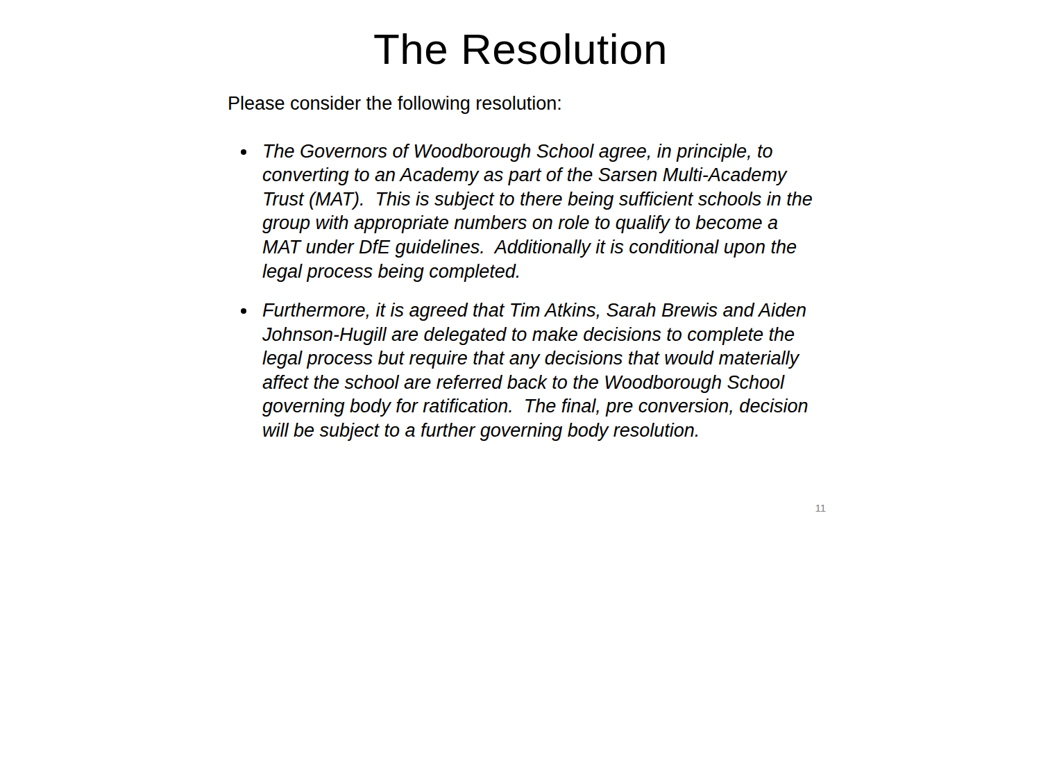The Resolution
Please consider the following resolution:
The Governors of Woodborough School agree, in principle, to converting to an Academy as part of the Sarsen Multi-Academy Trust (MAT). This is subject to there being sufficient schools in the group with appropriate numbers on role to qualify to become a MAT under DfE guidelines. Additionally it is conditional upon the legal process being completed.
Furthermore, it is agreed that Tim Atkins, Sarah Brewis and Aiden Johnson-Hugill are delegated to make decisions to complete the legal process but require that any decisions that would materially affect the school are referred back to the Woodborough School governing body for ratification. The final, pre conversion, decision will be subject to a further governing body resolution.
11